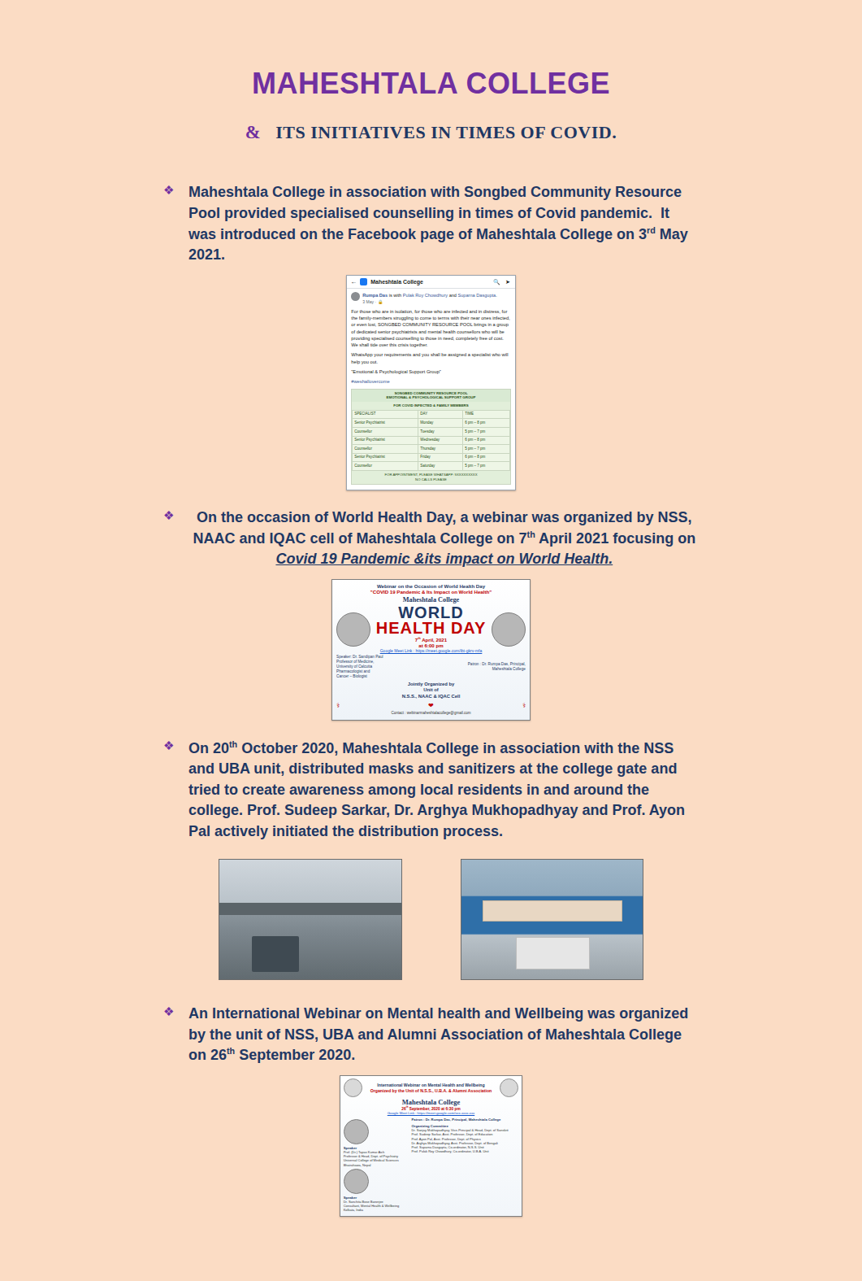MAHESHTALA COLLEGE
& ITS INITIATIVES IN TIMES OF COVID.
Maheshtala College in association with Songbed Community Resource Pool provided specialised counselling in times of Covid pandemic. It was introduced on the Facebook page of Maheshtala College on 3rd May 2021.
← Maheshtala College 🔍 ➤
Rumpa Das is with Pulak Roy Chowdhury and Suparna Dasgupta.
3 May · 🔒
For those who are in isolation, for those who are infected and in distress, for the family-members struggling to come to terms with their near ones infected, or even lost, SONGBED COMMUNITY RESOURCE POOL brings in a group of dedicated senior psychiatrists and mental health counsellors who will be providing specialised counselling to those in need, completely free of cost.
We shall tide over this crisis together.
WhatsApp your requirements and you shall be assigned a specialist who will help you out.
"Emotional & Psychological Support Group"
#weshallovercome
SONGBED COMMUNITY RESOURCE POOL
EMOTIONAL & PSYCHOLOGICAL SUPPORT GROUP
FOR COVID INFECTED & FAMILY MEMBERS
| SPECIALIST | DAY | TIME |
| Senior Psychiatrist | Monday | 6 pm – 8 pm |
| Counsellor | Tuesday | 5 pm – 7 pm |
| Senior Psychiatrist | Wednesday | 6 pm – 8 pm |
| Counsellor | Thursday | 5 pm – 7 pm |
| Senior Psychiatrist | Friday | 6 pm – 8 pm |
| Counsellor | Saturday | 5 pm – 7 pm |
FOR APPOINTMENT, PLEASE WHATSAPP: 9XXXXXXXXX
NO CALLS PLEASE
On the occasion of World Health Day, a webinar was organized by NSS, NAAC and IQAC cell of Maheshtala College on 7th April 2021 focusing on Covid 19 Pandemic &its impact on World Health.
Webinar on the Occasion of World Health Day
"COVID 19 Pandemic & Its Impact on World Health"
Maheshtala College
WORLD
HEALTH DAY
7th April, 2021
at 6:00 pm
Google Meet Link : https://meet.google.com/ibt-gkrv-mfa
Speaker: Dr. Sandipan Paul
Professor of Medicine,
University of Calcutta
Pharmacologist and
Cancer – Biologist
Patron : Dr. Rumpa Das, Principal,
Maheshtala College
Jointly Organized by
Unit of
N.S.S., NAAC & IQAC Cell
⚕ ❤ ⚕
Contact : webinarmaheshtalacollege@gmail.com
On 20th October 2020, Maheshtala College in association with the NSS and UBA unit, distributed masks and sanitizers at the college gate and tried to create awareness among local residents in and around the college. Prof. Sudeep Sarkar, Dr. Arghya Mukhopadhyay and Prof. Ayon Pal actively initiated the distribution process.
An International Webinar on Mental health and Wellbeing was organized by the unit of NSS, UBA and Alumni Association of Maheshtala College on 26th September 2020.
International Webinar on Mental Health and Wellbeing
Organized by the Unit of N.S.S., U.B.A. & Alumni Association
Maheshtala College
26th September, 2020 at 6:30 pm
Google Meet Link : https://meet.google.com/xxx-xxxx-xxx
Speaker
Prof. (Dr.) Tapas Kumar Aich
Professor & Head, Dept. of Psychiatry
Universal College of Medical Sciences
Bhairahawa, Nepal
Speaker
Dr. Sanchita Bose Banerjee
Consultant, Mental Health & Wellbeing
Kolkata, India
Patron : Dr. Rumpa Das, Principal, Maheshtala College
Organizing Committee
Dr. Sanjay Mukhopadhyay, Vice-Principal & Head, Dept. of Sanskrit
Prof. Sudeep Sarkar, Asst. Professor, Dept. of Education
Prof. Ayon Pal, Asst. Professor, Dept. of Physics
Dr. Arghya Mukhopadhyay, Asst. Professor, Dept. of Bengali
Prof. Suparna Dasgupta, Co-ordinator, N.S.S. Unit
Prof. Pulak Roy Chowdhury, Co-ordinator, U.B.A. Unit